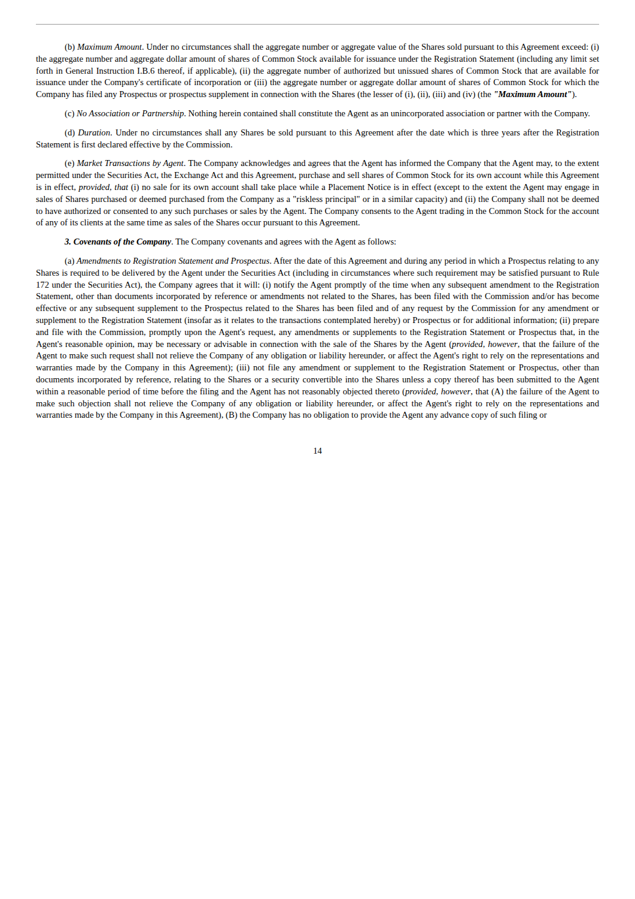(b) Maximum Amount. Under no circumstances shall the aggregate number or aggregate value of the Shares sold pursuant to this Agreement exceed: (i) the aggregate number and aggregate dollar amount of shares of Common Stock available for issuance under the Registration Statement (including any limit set forth in General Instruction I.B.6 thereof, if applicable), (ii) the aggregate number of authorized but unissued shares of Common Stock that are available for issuance under the Company's certificate of incorporation or (iii) the aggregate number or aggregate dollar amount of shares of Common Stock for which the Company has filed any Prospectus or prospectus supplement in connection with the Shares (the lesser of (i), (ii), (iii) and (iv) (the "Maximum Amount").
(c) No Association or Partnership. Nothing herein contained shall constitute the Agent as an unincorporated association or partner with the Company.
(d) Duration. Under no circumstances shall any Shares be sold pursuant to this Agreement after the date which is three years after the Registration Statement is first declared effective by the Commission.
(e) Market Transactions by Agent. The Company acknowledges and agrees that the Agent has informed the Company that the Agent may, to the extent permitted under the Securities Act, the Exchange Act and this Agreement, purchase and sell shares of Common Stock for its own account while this Agreement is in effect, provided, that (i) no sale for its own account shall take place while a Placement Notice is in effect (except to the extent the Agent may engage in sales of Shares purchased or deemed purchased from the Company as a "riskless principal" or in a similar capacity) and (ii) the Company shall not be deemed to have authorized or consented to any such purchases or sales by the Agent. The Company consents to the Agent trading in the Common Stock for the account of any of its clients at the same time as sales of the Shares occur pursuant to this Agreement.
3. Covenants of the Company. The Company covenants and agrees with the Agent as follows:
(a) Amendments to Registration Statement and Prospectus. After the date of this Agreement and during any period in which a Prospectus relating to any Shares is required to be delivered by the Agent under the Securities Act (including in circumstances where such requirement may be satisfied pursuant to Rule 172 under the Securities Act), the Company agrees that it will: (i) notify the Agent promptly of the time when any subsequent amendment to the Registration Statement, other than documents incorporated by reference or amendments not related to the Shares, has been filed with the Commission and/or has become effective or any subsequent supplement to the Prospectus related to the Shares has been filed and of any request by the Commission for any amendment or supplement to the Registration Statement (insofar as it relates to the transactions contemplated hereby) or Prospectus or for additional information; (ii) prepare and file with the Commission, promptly upon the Agent's request, any amendments or supplements to the Registration Statement or Prospectus that, in the Agent's reasonable opinion, may be necessary or advisable in connection with the sale of the Shares by the Agent (provided, however, that the failure of the Agent to make such request shall not relieve the Company of any obligation or liability hereunder, or affect the Agent's right to rely on the representations and warranties made by the Company in this Agreement); (iii) not file any amendment or supplement to the Registration Statement or Prospectus, other than documents incorporated by reference, relating to the Shares or a security convertible into the Shares unless a copy thereof has been submitted to the Agent within a reasonable period of time before the filing and the Agent has not reasonably objected thereto (provided, however, that (A) the failure of the Agent to make such objection shall not relieve the Company of any obligation or liability hereunder, or affect the Agent's right to rely on the representations and warranties made by the Company in this Agreement), (B) the Company has no obligation to provide the Agent any advance copy of such filing or
14